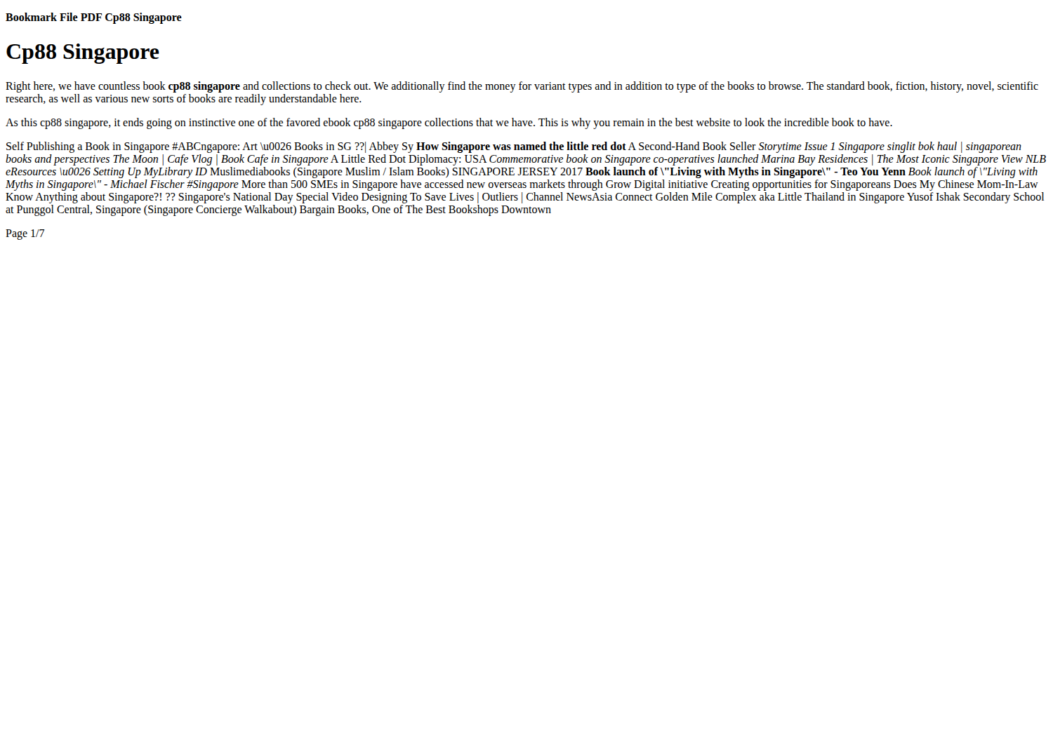Bookmark File PDF Cp88 Singapore
Cp88 Singapore
Right here, we have countless book cp88 singapore and collections to check out. We additionally find the money for variant types and in addition to type of the books to browse. The standard book, fiction, history, novel, scientific research, as well as various new sorts of books are readily understandable here.
As this cp88 singapore, it ends going on instinctive one of the favored ebook cp88 singapore collections that we have. This is why you remain in the best website to look the incredible book to have.
Self Publishing a Book in Singapore #ABCngapore: Art \u0026 Books in SG ??| Abbey Sy How Singapore was named the little red dot A Second-Hand Book Seller Storytime Issue 1 Singapore singlit bok haul | singaporean books and perspectives The Moon | Cafe Vlog | Book Cafe in Singapore A Little Red Dot Diplomacy: USA Commemorative book on Singapore co-operatives launched Marina Bay Residences | The Most Iconic Singapore View NLB eResources \u0026 Setting Up MyLibrary ID Muslimediabooks (Singapore Muslim / Islam Books) SINGAPORE JERSEY 2017 Book launch of \"Living with Myths in Singapore\" - Teo You Yenn Book launch of \"Living with Myths in Singapore\" - Michael Fischer #Singapore More than 500 SMEs in Singapore have accessed new overseas markets through Grow Digital initiative Creating opportunities for Singaporeans Does My Chinese Mom-In-Law Know Anything about Singapore?! ?? Singapore's National Day Special Video Designing To Save Lives | Outliers | Channel NewsAsia Connect Golden Mile Complex aka Little Thailand in Singapore Yusof Ishak Secondary School at Punggol Central, Singapore (Singapore Concierge Walkabout) Bargain Books, One of The Best Bookshops Downtown
Page 1/7